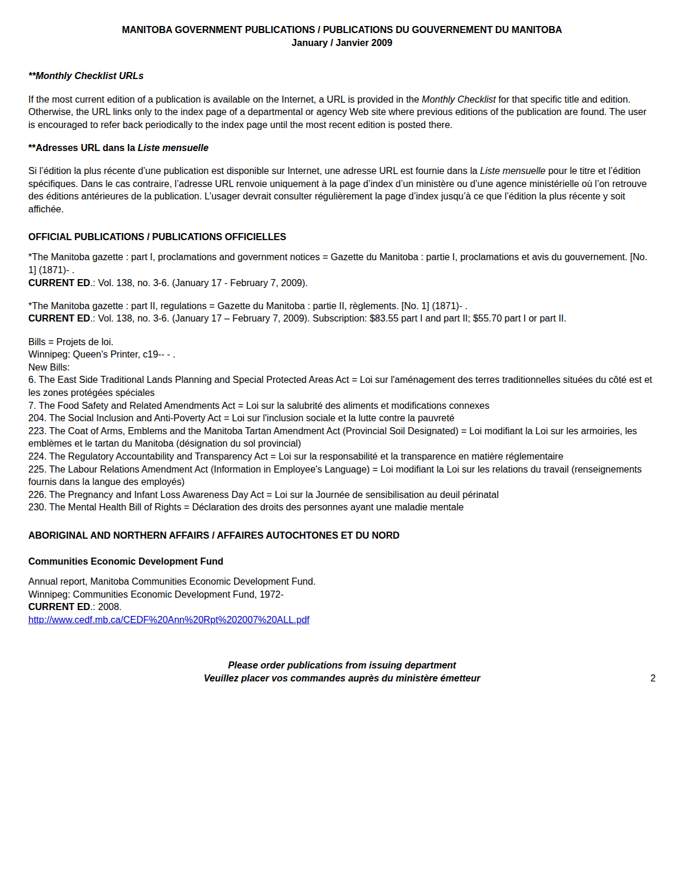MANITOBA GOVERNMENT PUBLICATIONS / PUBLICATIONS DU GOUVERNEMENT DU MANITOBA January / Janvier 2009
**Monthly Checklist URLs
If the most current edition of a publication is available on the Internet, a URL is provided in the Monthly Checklist for that specific title and edition. Otherwise, the URL links only to the index page of a departmental or agency Web site where previous editions of the publication are found. The user is encouraged to refer back periodically to the index page until the most recent edition is posted there.
**Adresses URL dans la Liste mensuelle
Si l’édition la plus récente d’une publication est disponible sur Internet, une adresse URL est fournie dans la Liste mensuelle pour le titre et l’édition spécifiques. Dans le cas contraire, l’adresse URL renvoie uniquement à la page d’index d’un ministère ou d’une agence ministérielle où l’on retrouve des éditions antérieures de la publication. L’usager devrait consulter régulièrement la page d’index jusqu’à ce que l’édition la plus récente y soit affichée.
OFFICIAL PUBLICATIONS / PUBLICATIONS OFFICIELLES
*The Manitoba gazette : part I, proclamations and government notices = Gazette du Manitoba : partie I, proclamations et avis du gouvernement. [No. 1] (1871)- .
CURRENT ED.: Vol. 138, no. 3-6. (January 17 - February 7, 2009).
*The Manitoba gazette : part II, regulations = Gazette du Manitoba : partie II, règlements. [No. 1] (1871)- .
CURRENT ED.: Vol. 138, no. 3-6. (January 17 – February 7, 2009). Subscription: $83.55 part I and part II; $55.70 part I or part II.
Bills = Projets de loi.
Winnipeg: Queen's Printer, c19-- - .
New Bills:
6. The East Side Traditional Lands Planning and Special Protected Areas Act = Loi sur l'aménagement des terres traditionnelles situées du côté est et les zones protégées spéciales
7. The Food Safety and Related Amendments Act = Loi sur la salubrité des aliments et modifications connexes
204. The Social Inclusion and Anti-Poverty Act = Loi sur l'inclusion sociale et la lutte contre la pauvreté
223. The Coat of Arms, Emblems and the Manitoba Tartan Amendment Act (Provincial Soil Designated) = Loi modifiant la Loi sur les armoiries, les emblèmes et le tartan du Manitoba (désignation du sol provincial)
224. The Regulatory Accountability and Transparency Act = Loi sur la responsabilité et la transparence en matière réglementaire
225. The Labour Relations Amendment Act (Information in Employee's Language) = Loi modifiant la Loi sur les relations du travail (renseignements fournis dans la langue des employés)
226. The Pregnancy and Infant Loss Awareness Day Act = Loi sur la Journée de sensibilisation au deuil périnatal
230. The Mental Health Bill of Rights = Déclaration des droits des personnes ayant une maladie mentale
ABORIGINAL AND NORTHERN AFFAIRS / AFFAIRES AUTOCHTONES ET DU NORD
Communities Economic Development Fund
Annual report, Manitoba Communities Economic Development Fund.
Winnipeg: Communities Economic Development Fund, 1972-
CURRENT ED.: 2008.
http://www.cedf.mb.ca/CEDF%20Ann%20Rpt%202007%20ALL.pdf
Please order publications from issuing department Veuillez placer vos commandes auprès du ministère émetteur 2